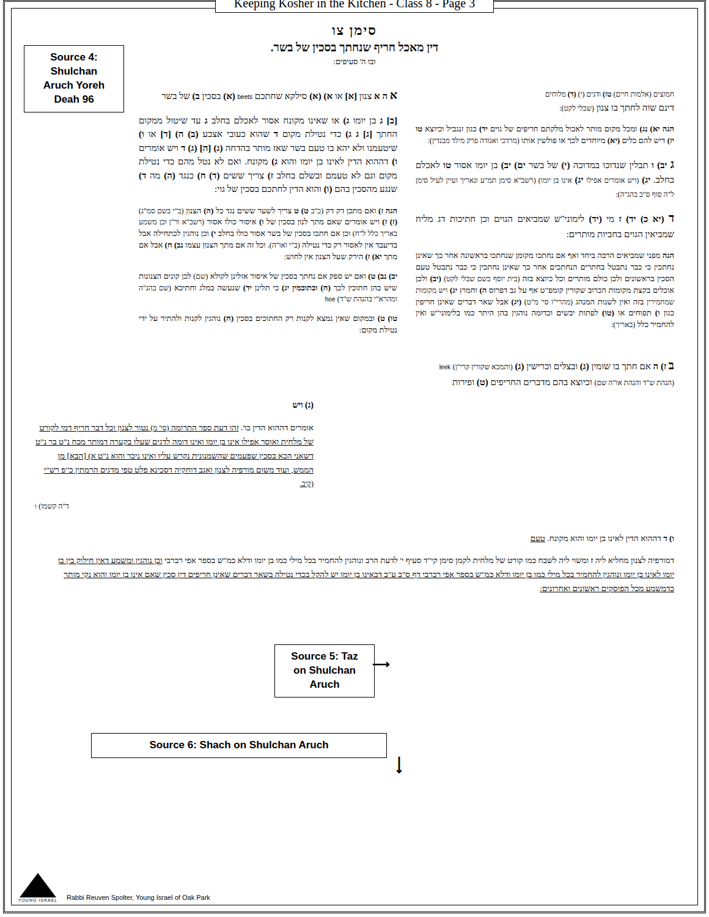Keeping Kosher in the Kitchen - Class 8 - Page 3
Source 4:
Shulchan
Aruch Yoreh
Deah 96
סימן צו
דין מאכל חריף שנחתך בסכין של בשר.
ובו ה' סעיפים:
חמוצים (אלמות חיים) טז) ודגים (י) (ד) מלוחים
דינם שוה לחתך בו צנון (שבלי לקט):
הגה יא) נג) ומכל מקום מותר לאכול מלקתם חריפים של גוים יד) כגון זנגביל וכיוצא טו יז) דיש להם כלים (יא) מיוחדים לכך או פולשין אותו (מרדכי ואגודה פרק מילד מבנדין):
ג יב) ו תבלין שנדוכו במדוכה (י) של בשר ים) יב) בן יומו אסור טו לאכלם בחלב. יג) (ויש אומרים אפילו יג) אינו בן יומו) (רשב"א סימן תמ"ע ונאריך ועיין לעיל סימן ל"ה סוף ס"ב בהג"ה):
ד (יא כ) יד) ז מי (יד) לימוני"ש שמביאים הגוים וכן חתיכות דג מליח שמביאין הגוים בחביות מותרים:
הגה מפני שמביאים הרבה ביחד ואף אם נחתכו מקומן שנחתכו בראשונה אחר כך שאינן נחתכין כי כבר נתבטל בחתרים הנחתכים אחר כך שאינן נחתכין כי כבר נתבטל טעם הסכין בראשונים ולכן כולם מותרים וכל כיוצא בזה (בית יוסף בשם שבלי לקט) (יב) ולכן אוכלים בקצת מקומות הכרוב שקורין קומפ"ט אף על גב דפרוס ה) וחמוץ יג) ויש מקומות שמחמירין בזה ואין לשנות המנהג (מהרי"ו סי' מ"ט) (יג) אבל שאר דברים שאינן חריפין כגון ו) תפוחים או (טו) לפתות יבשים וכדומה נוהגין בהן היתר כמו בלימוני"ש ואין להחמיר כלל (באריך):
א ה א צנון [א] או א) (א) סילקא שחתכם beets (א) בסכין ב) של בשר
[ב] ג בן יומו ג) או שאינו מקונח אסור לאכלם בחלב ג עד שיטול ממקום החתך [ג] ג ג) כדי נטילת מקום ד שהוא כעובי אצבע (ב) ה) [ד] או ו) שיטעמנו ולא יהא בו טעם בשר שאז מותר בהדחה (ג) [ה] (ג) ד ויש אומרים ו) דההוא הדין לאינו בן יומו והוא ג) מקונח. ואם לא נטל מהם כדי נטילת מקום וגם לא טעמם ובשלם בחלב ז) צריך ששים (ד) ח) כנגד (ה) מה ד) שנגע מהסכין בהם (ו) והוא הדין לחתכם בסכין של גוי:
הגה ז) ואם מתכן דק דק (כ"ב ט) ט צריך לשער ששים נגד כל (ה) הצנון (ב"י בשם סמ"ג) (ז) ז) ויש אומרים שאם מתך לנון בסכין של ו) איסור כולו אסור (רשב"א ור"ן וכן משמע באריך כלל ל"ח) וכן אם חתכו בסכין של בשר אסור כולו בחלב י) וכן נוהגין לכתחילה אבל בדיעבד אין לאסור רק כדי נטילה (ב"י ואו"ה). וכל זה אם מתך הצנון עצמו נב) ח) אבל אם מתך יא) ז) הירק שעל הצנון אין לחוש:
יב) נב) ט) ואם יש ספק אם נחתך בסכין של איסור אזלינן לקולא (שם) לכן קונים הצנונות שיש בהן חתוכין לכך (ח) וכתובמין יג) כי תלינן יד) שנעשה במלג וחתיכא (שם בהג"ה ומהרא"י בהגהת ש"ד) hoe
טו) ט) ובמקום שאין נמצא לקנות רק החתוכים בסכין (ח) נוהגין לקנות ולהתיר על ידי נטילת מקום:
ב ז) ה אם חתך בו שומין (ג) ובצלים וכרישין (ג) (ותמכא שקורין קרי"ן) leek
(הגהת ש"ד והגהת או"ה שם) וכיוצא בהם מדברים החריפים (ט) ופירות
Source 5: Taz
on Shulchan
Aruch
⟶
(ג) ויש
אומרים דההוא הדין כו'. זהו דעת ספר התרומה (סי' מ) נטור לצנון וכל דבר חריף דמי לקורט של מלחית ואוסר אפילו אינו בן יומו ואינו דומה לדגים שעלו בקערה דמותר מכח נ"ט בר נ"ט דשאני הכא בסכין שפעמים שהשמנונית נקרש עליו ואינו ניכר והוא נ"ט א) [הבא] מן הממש, ועוד משום מורפיה לצנון ואגב דוחקיה דסכינא פלט טפי מדגים הרמתין כ"פ רש"י (קיב.
ד"ה קשמו) ו
Source 6: Shach on Shulchan Aruch
⟶
ו) ד דההוא הדין לאינו בן יומו והוא מקונח. טעם
דמורפיה לצנון מחליא ליה ז ומשוי ליה לשבח כמו קורט של מלחית לקמן סימן קי"ד סעיף י' לדעת הרב ונוהגין להחמיר בכל מילי כמו בן יומו ודלא כמ"ש בספר אפי רברבי וכן נוהגין ומשמע דאין חילוק בין בן יומו לאינו בן יומו ונוהגין להחמיר בכל מילי כמו בן יומו ודלא כמ"ש בספר אפי רברבי דף ס"ב ע"ב דבאינו בן יומו יש להקל בכדי נטילה בשאר דברים שאינן חריפים דין סכין שאם אינו בן יומו והוא נקי מותר כדמשמע מכל הפוסקים ראשונים ואחרונים:
Rabbi Reuven Spolter, Young Israel of Oak Park
YOUNG ISRAEL